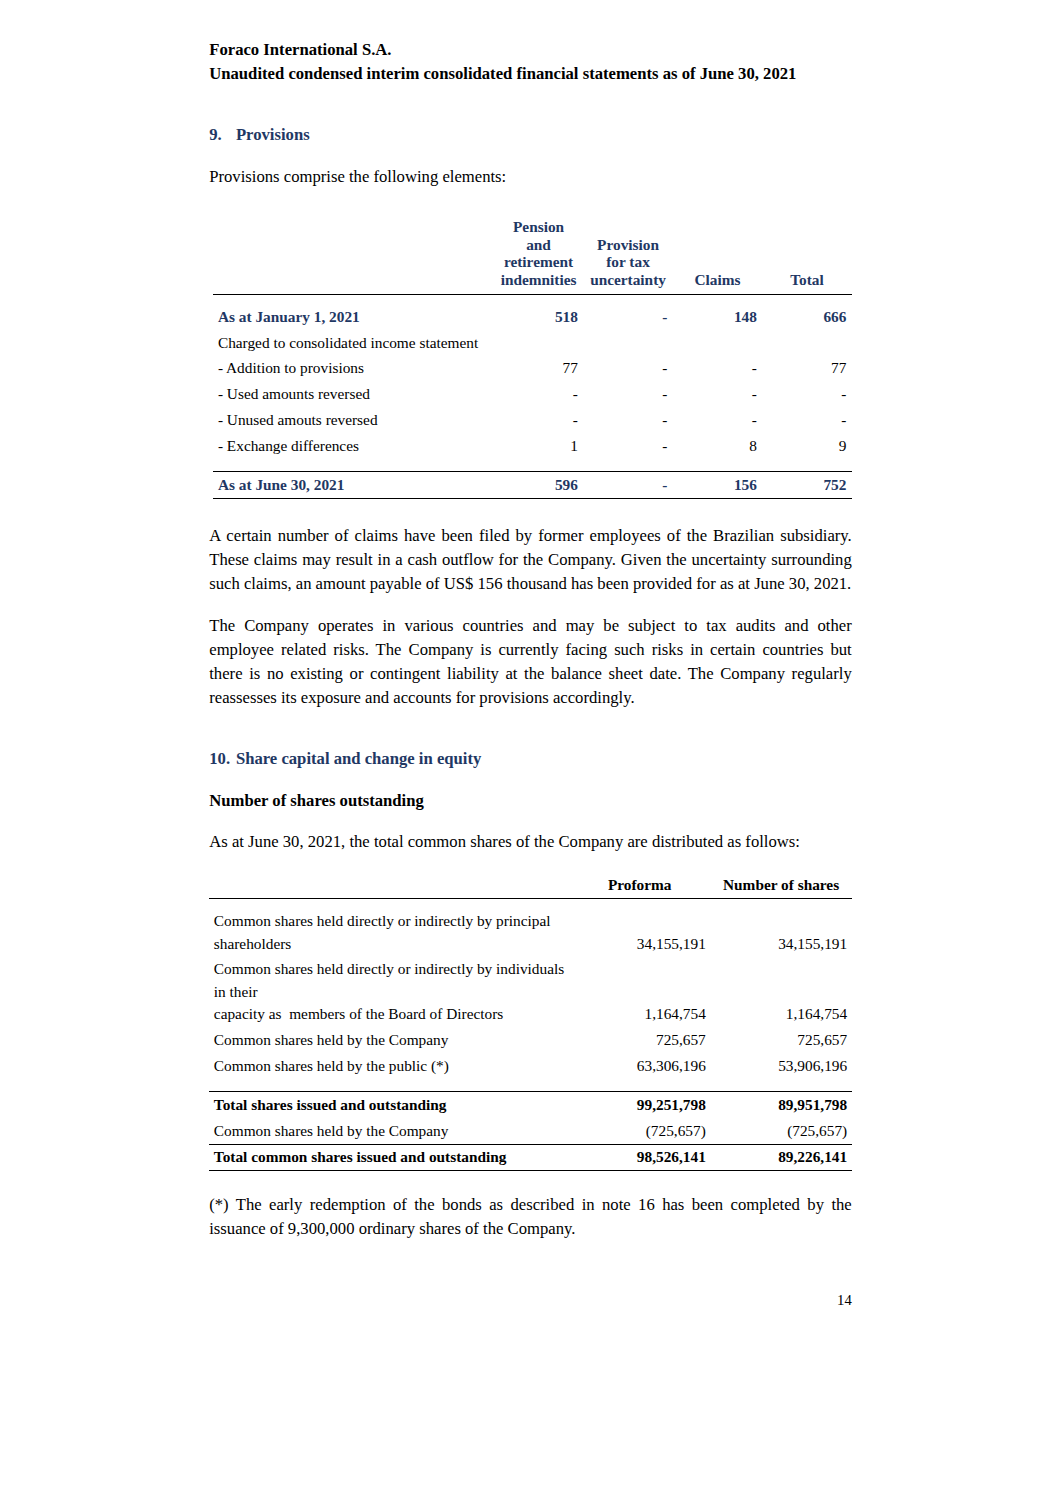Foraco International S.A.
Unaudited condensed interim consolidated financial statements as of June 30, 2021
9. Provisions
Provisions comprise the following elements:
| | Pension and retirement indemnities | Provision for tax uncertainty | Claims | Total |
| --- | --- | --- | --- | --- |
| As at January 1, 2021 | 518 | - | 148 | 666 |
| Charged to consolidated income statement | | | | |
| - Addition to provisions | 77 | - | - | 77 |
| - Used amounts reversed | - | - | - | - |
| - Unused amouts reversed | - | - | - | - |
| - Exchange differences | 1 | - | 8 | 9 |
| As at June 30, 2021 | 596 | - | 156 | 752 |
A certain number of claims have been filed by former employees of the Brazilian subsidiary. These claims may result in a cash outflow for the Company. Given the uncertainty surrounding such claims, an amount payable of US$ 156 thousand has been provided for as at June 30, 2021.
The Company operates in various countries and may be subject to tax audits and other employee related risks. The Company is currently facing such risks in certain countries but there is no existing or contingent liability at the balance sheet date. The Company regularly reassesses its exposure and accounts for provisions accordingly.
10. Share capital and change in equity
Number of shares outstanding
As at June 30, 2021, the total common shares of the Company are distributed as follows:
| | Proforma | Number of shares |
| --- | --- | --- |
| Common shares held directly or indirectly by principal shareholders | 34,155,191 | 34,155,191 |
| Common shares held directly or indirectly by individuals in their capacity as members of the Board of Directors | 1,164,754 | 1,164,754 |
| Common shares held by the Company | 725,657 | 725,657 |
| Common shares held by the public (*) | 63,306,196 | 53,906,196 |
| Total shares issued and outstanding | 99,251,798 | 89,951,798 |
| Common shares held by the Company | (725,657) | (725,657) |
| Total common shares issued and outstanding | 98,526,141 | 89,226,141 |
(*) The early redemption of the bonds as described in note 16 has been completed by the issuance of 9,300,000 ordinary shares of the Company.
14